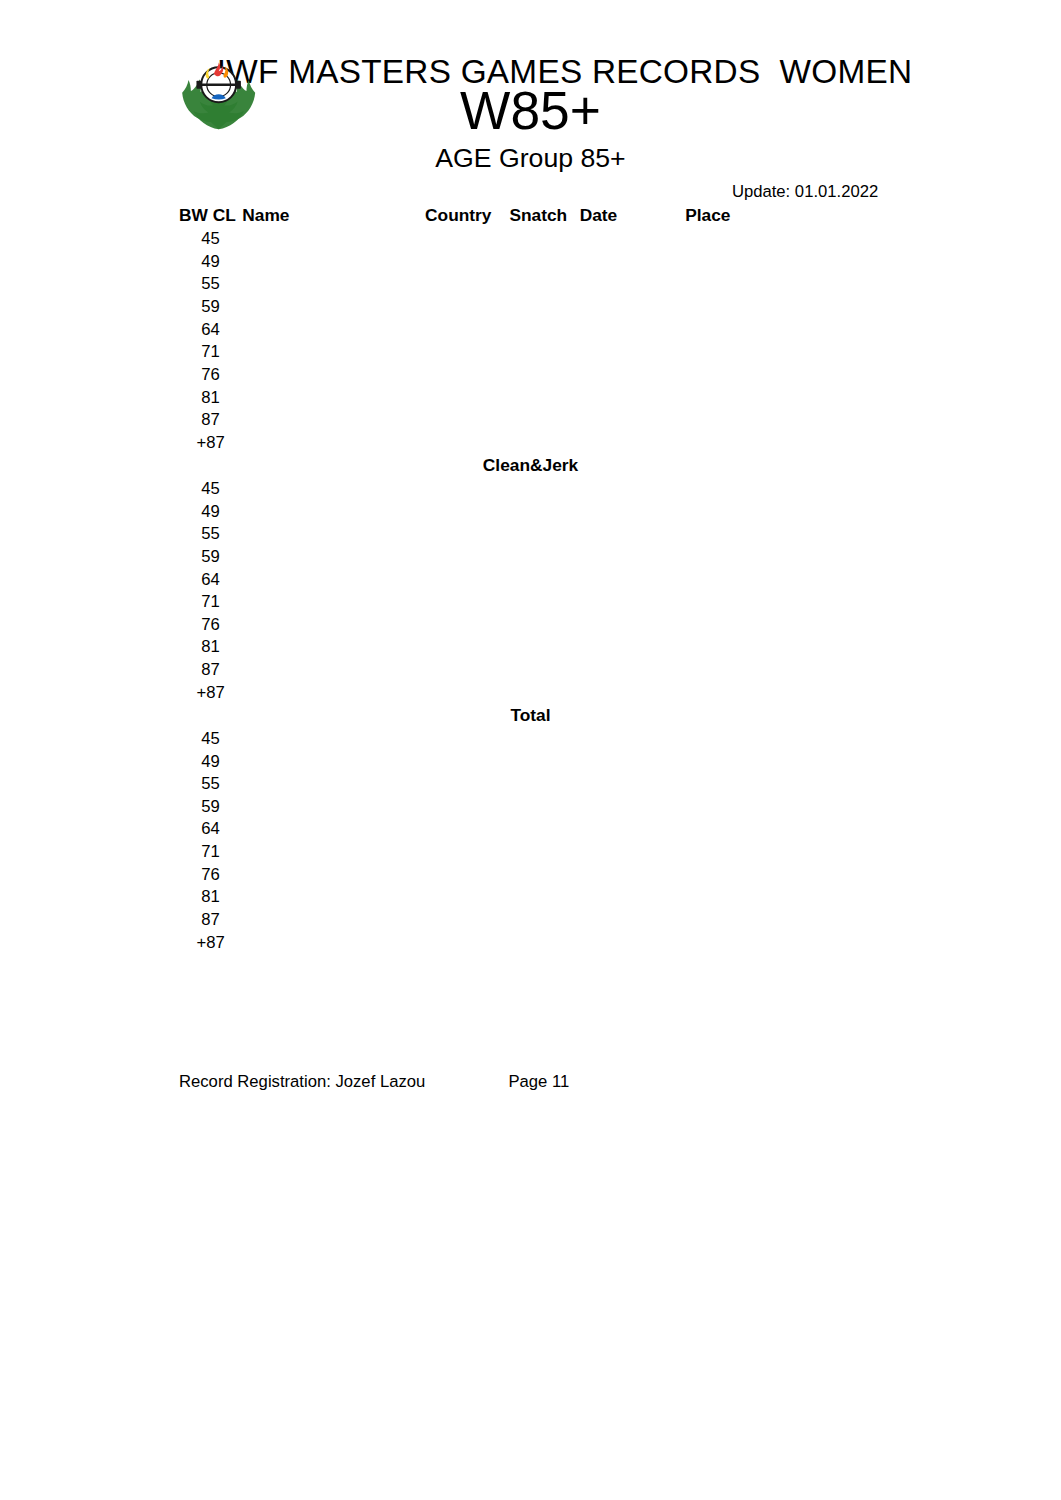IWF MASTERS GAMES RECORDS WOMEN
W85+
AGE Group 85+
Update: 01.01.2022
| BW CL | Name | Country | Snatch | Date | Place |
| --- | --- | --- | --- | --- | --- |
| 45 | | | | | |
| 49 | | | | | |
| 55 | | | | | |
| 59 | | | | | |
| 64 | | | | | |
| 71 | | | | | |
| 76 | | | | | |
| 81 | | | | | |
| 87 | | | | | |
| +87 | | | | | |
| Clean&Jerk |
| 45 | | | | | |
| 49 | | | | | |
| 55 | | | | | |
| 59 | | | | | |
| 64 | | | | | |
| 71 | | | | | |
| 76 | | | | | |
| 81 | | | | | |
| 87 | | | | | |
| +87 | | | | | |
| Total |
| 45 | | | | | |
| 49 | | | | | |
| 55 | | | | | |
| 59 | | | | | |
| 64 | | | | | |
| 71 | | | | | |
| 76 | | | | | |
| 81 | | | | | |
| 87 | | | | | |
| +87 | | | | | |
Record Registration: Jozef Lazou
Page 11